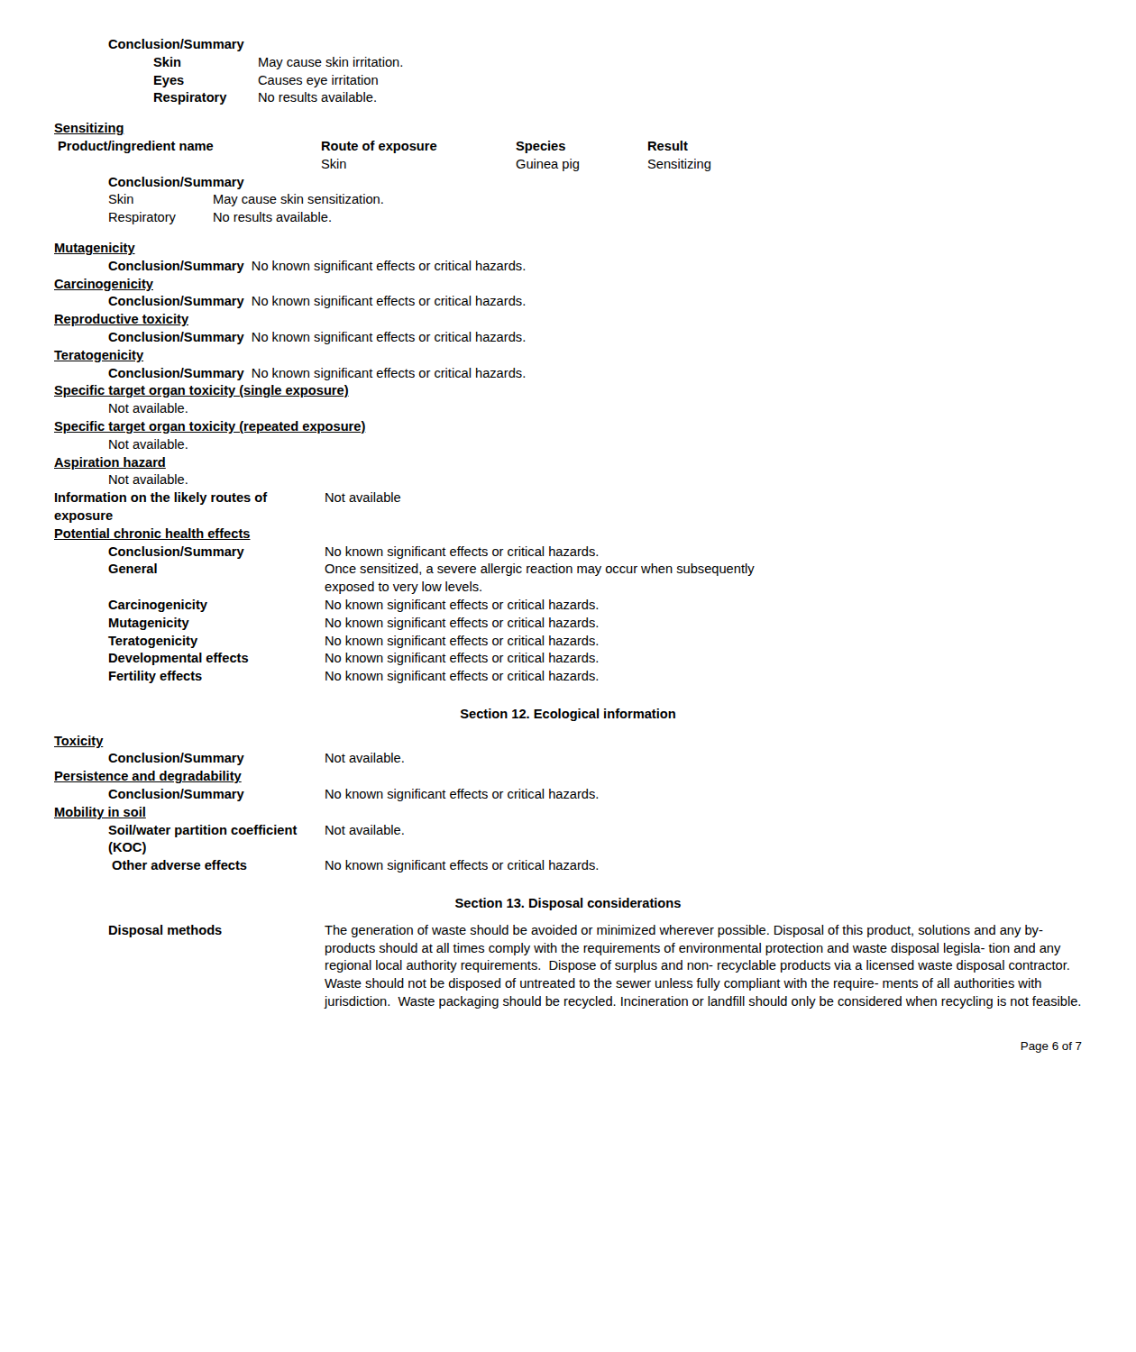Conclusion/Summary
| Skin | May cause skin irritation. |
| Eyes | Causes eye irritation |
| Respiratory | No results available. |
Sensitizing
| Product/ingredient name | Route of exposure | Species | Result |
| | Skin | Guinea pig | Sensitizing |
Conclusion/Summary
| Skin | May cause skin sensitization. |
| Respiratory | No results available. |
Mutagenicity
Conclusion/Summary No known significant effects or critical hazards.
Carcinogenicity
Conclusion/Summary No known significant effects or critical hazards.
Reproductive toxicity
Conclusion/Summary No known significant effects or critical hazards.
Teratogenicity
Conclusion/Summary No known significant effects or critical hazards.
Specific target organ toxicity (single exposure)
Not available.
Specific target organ toxicity (repeated exposure)
Not available.
Aspiration hazard
Not available.
Information on the likely routes of
exposure
Not available
Potential chronic health effects
Conclusion/Summary
No known significant effects or critical hazards.
General
Once sensitized, a severe allergic reaction may occur when subsequently
exposed to very low levels.
Carcinogenicity
No known significant effects or critical hazards.
Mutagenicity
No known significant effects or critical hazards.
Teratogenicity
No known significant effects or critical hazards.
Developmental effects
No known significant effects or critical hazards.
Fertility effects
No known significant effects or critical hazards.
Section 12. Ecological information
Toxicity
Conclusion/Summary
Not available.
Persistence and degradability
Conclusion/Summary
No known significant effects or critical hazards.
Mobility in soil
Soil/water partition coefficient
Not available.
(KOC)
Other adverse effects
No known significant effects or critical hazards.
Section 13. Disposal considerations
Disposal methods
The generation of waste should be avoided or minimized wherever possible. Disposal of this product, solutions and any by-products should at all times comply with the requirements of environmental protection and waste disposal legisla- tion and any regional local authority requirements. Dispose of surplus and non- recyclable products via a licensed waste disposal contractor. Waste should not be disposed of untreated to the sewer unless fully compliant with the require- ments of all authorities with jurisdiction. Waste packaging should be recycled. Incineration or landfill should only be considered when recycling is not feasible.
Page 6 of 7